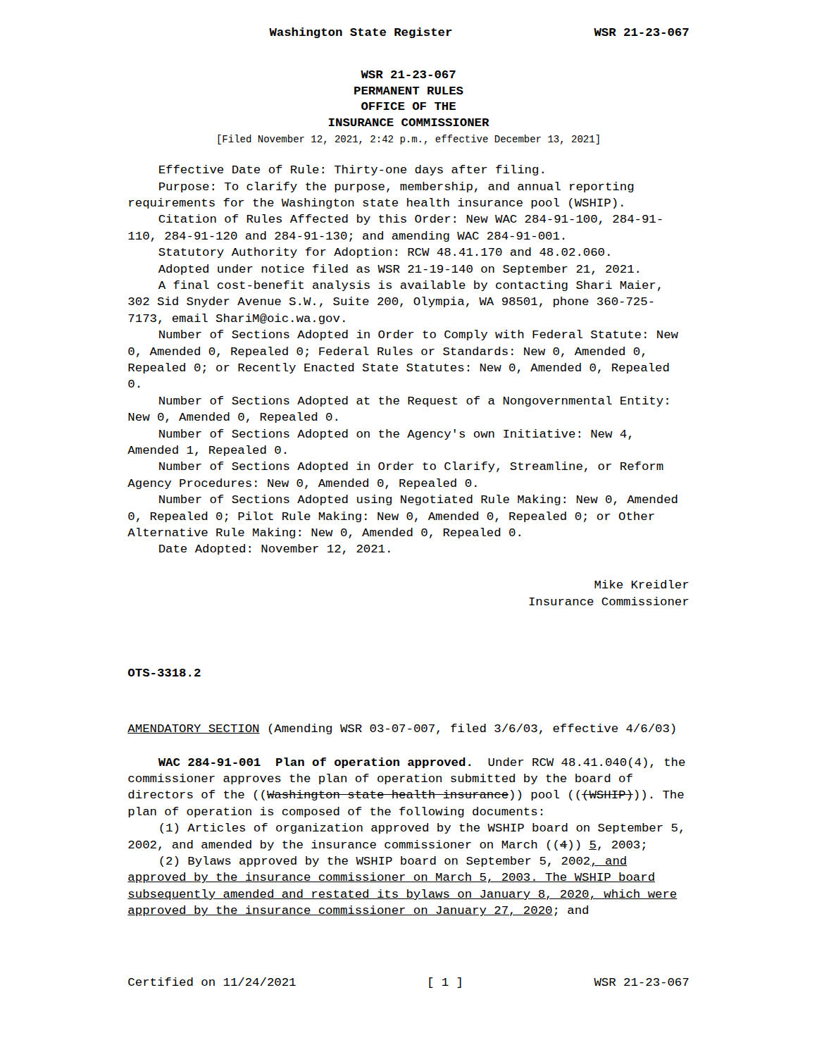Washington State Register
WSR 21-23-067
WSR 21-23-067
PERMANENT RULES
OFFICE OF THE
INSURANCE COMMISSIONER
[Filed November 12, 2021, 2:42 p.m., effective December 13, 2021]
Effective Date of Rule: Thirty-one days after filing.
Purpose: To clarify the purpose, membership, and annual reporting requirements for the Washington state health insurance pool (WSHIP).
Citation of Rules Affected by this Order: New WAC 284-91-100, 284-91-110, 284-91-120 and 284-91-130; and amending WAC 284-91-001.
Statutory Authority for Adoption: RCW 48.41.170 and 48.02.060.
Adopted under notice filed as WSR 21-19-140 on September 21, 2021.
A final cost-benefit analysis is available by contacting Shari Maier, 302 Sid Snyder Avenue S.W., Suite 200, Olympia, WA 98501, phone 360-725-7173, email ShariM@oic.wa.gov.
Number of Sections Adopted in Order to Comply with Federal Statute: New 0, Amended 0, Repealed 0; Federal Rules or Standards: New 0, Amended 0, Repealed 0; or Recently Enacted State Statutes: New 0, Amended 0, Repealed 0.
Number of Sections Adopted at the Request of a Nongovernmental Entity: New 0, Amended 0, Repealed 0.
Number of Sections Adopted on the Agency's own Initiative: New 4, Amended 1, Repealed 0.
Number of Sections Adopted in Order to Clarify, Streamline, or Reform Agency Procedures: New 0, Amended 0, Repealed 0.
Number of Sections Adopted using Negotiated Rule Making: New 0, Amended 0, Repealed 0; Pilot Rule Making: New 0, Amended 0, Repealed 0; or Other Alternative Rule Making: New 0, Amended 0, Repealed 0.
Date Adopted: November 12, 2021.
Mike Kreidler
Insurance Commissioner
OTS-3318.2
AMENDATORY SECTION (Amending WSR 03-07-007, filed 3/6/03, effective 4/6/03)
WAC 284-91-001 Plan of operation approved. Under RCW 48.41.040(4), the commissioner approves the plan of operation submitted by the board of directors of the ((Washington state health insurance)) pool (((WSHIP))). The plan of operation is composed of the following documents:
(1) Articles of organization approved by the WSHIP board on September 5, 2002, and amended by the insurance commissioner on March ((4)) 5, 2003;
(2) Bylaws approved by the WSHIP board on September 5, 2002, and approved by the insurance commissioner on March 5, 2003. The WSHIP board subsequently amended and restated its bylaws on January 8, 2020, which were approved by the insurance commissioner on January 27, 2020; and
Certified on 11/24/2021
[ 1 ]
WSR 21-23-067